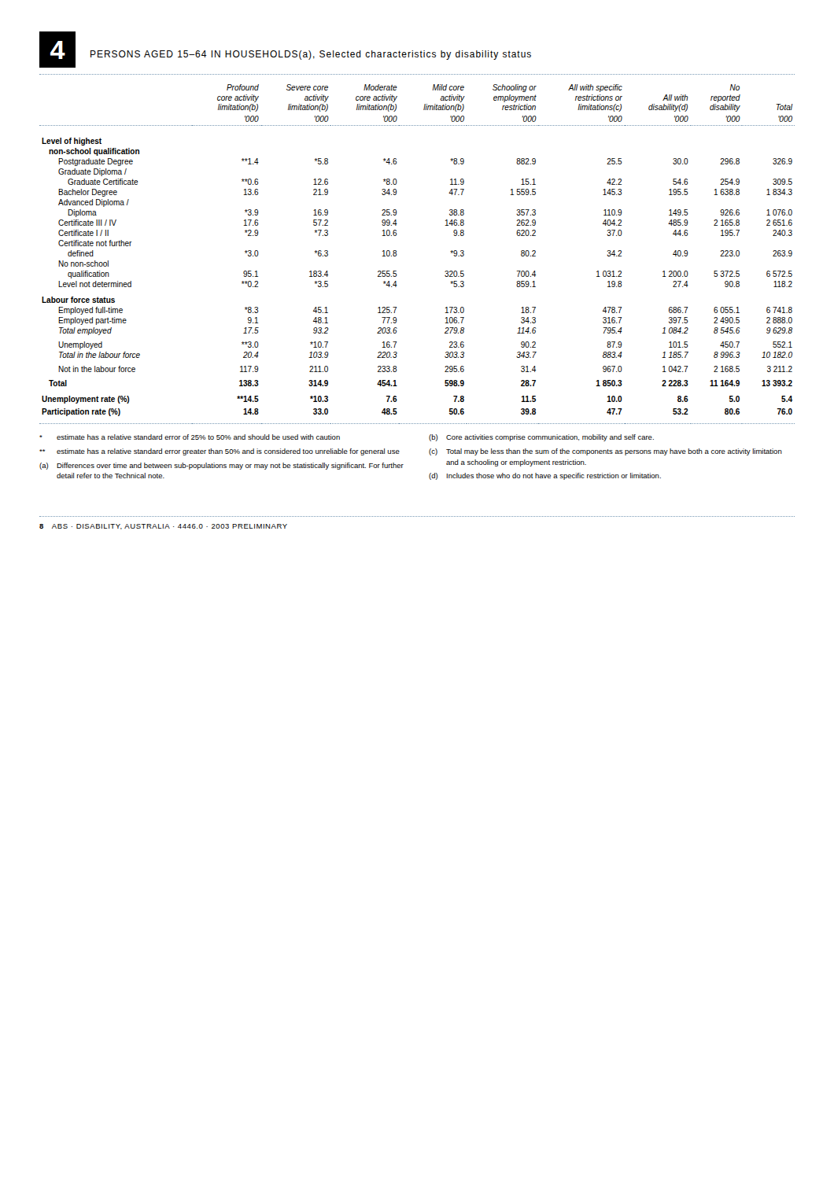4
PERSONS AGED 15–64 IN HOUSEHOLDS(a), Selected characteristics by disability status
| | Profound core activity limitation(b) | Severe core activity limitation(b) | Moderate core activity limitation(b) | Mild core activity limitation(b) | Schooling or employment restriction | All with specific restrictions or limitations(c) | All with disability(d) | No reported disability | Total |
| --- | --- | --- | --- | --- | --- | --- | --- | --- | --- |
| | '000 | '000 | '000 | '000 | '000 | '000 | '000 | '000 | '000 |
| Level of highest |
| non-school qualification | |
| Postgraduate Degree | **1.4 | *5.8 | *4.6 | *8.9 | 882.9 | 25.5 | 30.0 | 296.8 | 326.9 |
| Graduate Diploma / | |
| Graduate Certificate | **0.6 | 12.6 | *8.0 | 11.9 | 15.1 | 42.2 | 54.6 | 254.9 | 309.5 |
| Bachelor Degree | 13.6 | 21.9 | 34.9 | 47.7 | 1 559.5 | 145.3 | 195.5 | 1 638.8 | 1 834.3 |
| Advanced Diploma / | |
| Diploma | *3.9 | 16.9 | 25.9 | 38.8 | 357.3 | 110.9 | 149.5 | 926.6 | 1 076.0 |
| Certificate III / IV | 17.6 | 57.2 | 99.4 | 146.8 | 262.9 | 404.2 | 485.9 | 2 165.8 | 2 651.6 |
| Certificate I / II | *2.9 | *7.3 | 10.6 | 9.8 | 620.2 | 37.0 | 44.6 | 195.7 | 240.3 |
| Certificate not further | |
| defined | *3.0 | *6.3 | 10.8 | *9.3 | 80.2 | 34.2 | 40.9 | 223.0 | 263.9 |
| No non-school | |
| qualification | 95.1 | 183.4 | 255.5 | 320.5 | 700.4 | 1 031.2 | 1 200.0 | 5 372.5 | 6 572.5 |
| Level not determined | **0.2 | *3.5 | *4.4 | *5.3 | 859.1 | 19.8 | 27.4 | 90.8 | 118.2 |
| Labour force status |
| Employed full-time | *8.3 | 45.1 | 125.7 | 173.0 | 18.7 | 478.7 | 686.7 | 6 055.1 | 6 741.8 |
| Employed part-time | 9.1 | 48.1 | 77.9 | 106.7 | 34.3 | 316.7 | 397.5 | 2 490.5 | 2 888.0 |
| Total employed | 17.5 | 93.2 | 203.6 | 279.8 | 114.6 | 795.4 | 1 084.2 | 8 545.6 | 9 629.8 |
| Unemployed | **3.0 | *10.7 | 16.7 | 23.6 | 90.2 | 87.9 | 101.5 | 450.7 | 552.1 |
| Total in the labour force | 20.4 | 103.9 | 220.3 | 303.3 | 343.7 | 883.4 | 1 185.7 | 8 996.3 | 10 182.0 |
| Not in the labour force | 117.9 | 211.0 | 233.8 | 295.6 | 31.4 | 967.0 | 1 042.7 | 2 168.5 | 3 211.2 |
| Total | 138.3 | 314.9 | 454.1 | 598.9 | 28.7 | 1 850.3 | 2 228.3 | 11 164.9 | 13 393.2 |
| Unemployment rate (%) | **14.5 | *10.3 | 7.6 | 7.8 | 11.5 | 10.0 | 8.6 | 5.0 | 5.4 |
| Participation rate (%) | 14.8 | 33.0 | 48.5 | 50.6 | 39.8 | 47.7 | 53.2 | 80.6 | 76.0 |
*estimate has a relative standard error of 25% to 50% and should be used with caution
**estimate has a relative standard error greater than 50% and is considered too unreliable for general use
(a) Differences over time and between sub-populations may or may not be statistically significant. For further detail refer to the Technical note.
(b) Core activities comprise communication, mobility and self care.
(c) Total may be less than the sum of the components as persons may have both a core activity limitation and a schooling or employment restriction.
(d) Includes those who do not have a specific restriction or limitation.
8 ABS · DISABILITY, AUSTRALIA · 4446.0 · 2003 PRELIMINARY